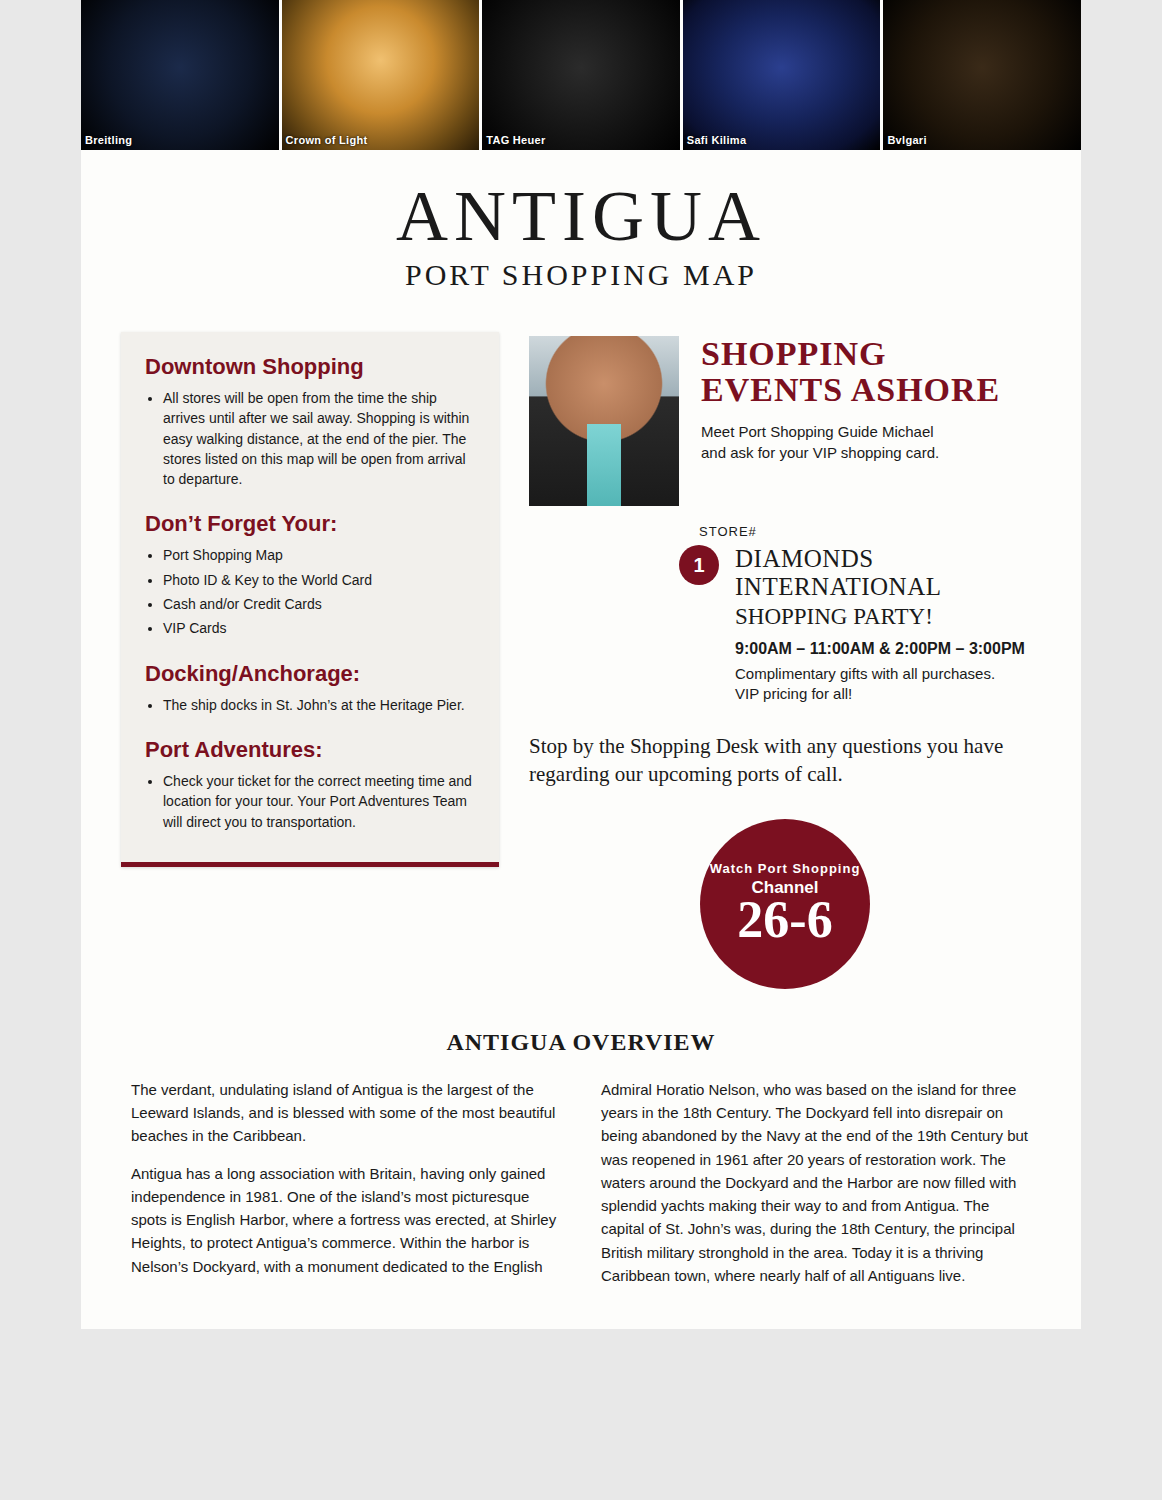Breitling
Crown of Light
TAG Heuer
Safi Kilima
Bvlgari
ANTIGUA
PORT SHOPPING MAP
Downtown Shopping
All stores will be open from the time the ship arrives until after we sail away. Shopping is within easy walking distance, at the end of the pier. The stores listed on this map will be open from arrival to departure.
Don’t Forget Your:
Port Shopping Map
Photo ID & Key to the World Card
Cash and/or Credit Cards
VIP Cards
Docking/Anchorage:
The ship docks in St. John’s at the Heritage Pier.
Port Adventures:
Check your ticket for the correct meeting time and location for your tour. Your Port Adventures Team will direct you to transportation.
SHOPPING
EVENTS ASHORE
Meet Port Shopping Guide Michael
and ask for your VIP shopping card.
STORE#
1
DIAMONDS INTERNATIONAL
SHOPPING PARTY!
9:00AM – 11:00AM & 2:00PM – 3:00PM
Complimentary gifts with all purchases.
VIP pricing for all!
Stop by the Shopping Desk with any questions you have regarding our upcoming ports of call.
Watch Port Shopping
Channel
26-6
ANTIGUA OVERVIEW
The verdant, undulating island of Antigua is the largest of the Leeward Islands, and is blessed with some of the most beautiful beaches in the Caribbean.
Antigua has a long association with Britain, having only gained independence in 1981. One of the island’s most picturesque spots is English Harbor, where a fortress was erected, at Shirley Heights, to protect Antigua’s commerce. Within the harbor is Nelson’s Dockyard, with a monument dedicated to the English Admiral Horatio Nelson, who was based on the island for three years in the 18th Century. The Dockyard fell into disrepair on being abandoned by the Navy at the end of the 19th Century but was reopened in 1961 after 20 years of restoration work. The waters around the Dockyard and the Harbor are now filled with splendid yachts making their way to and from Antigua. The capital of St. John’s was, during the 18th Century, the principal British military stronghold in the area. Today it is a thriving Caribbean town, where nearly half of all Antiguans live.